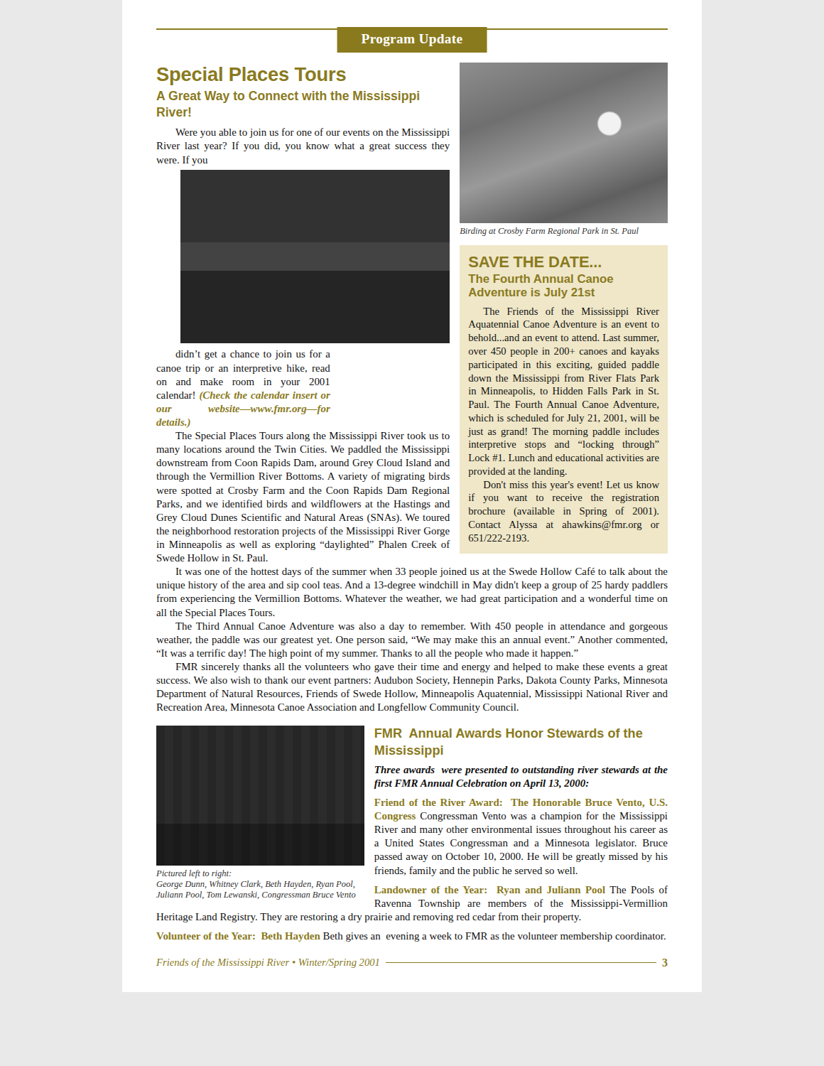Program Update
Birding at Crosby Farm Regional Park in St. Paul
SAVE THE DATE...
The Fourth Annual Canoe Adventure is July 21st
The Friends of the Mississippi River Aquatennial Canoe Adventure is an event to behold...and an event to attend. Last summer, over 450 people in 200+ canoes and kayaks participated in this exciting, guided paddle down the Mississippi from River Flats Park in Minneapolis, to Hidden Falls Park in St. Paul. The Fourth Annual Canoe Adventure, which is scheduled for July 21, 2001, will be just as grand! The morning paddle includes interpretive stops and “locking through” Lock #1. Lunch and educational activities are provided at the landing.
Don't miss this year's event! Let us know if you want to receive the registration brochure (available in Spring of 2001). Contact Alyssa at ahawkins@fmr.org or 651/222-2193.
Special Places Tours
A Great Way to Connect with the Mississippi River!
Were you able to join us for one of our events on the Mississippi River last year? If you did, you know what a great success they were. If you
didn’t get a chance to join us for a canoe trip or an interpretive hike, read on and make room in your 2001 calendar! (Check the calendar insert or our website—www.fmr.org—for details.)
The Special Places Tours along the Mississippi River took us to many locations around the Twin Cities. We paddled the Mississippi downstream from Coon Rapids Dam, around Grey Cloud Island and through the Vermillion River Bottoms. A variety of migrating birds were spotted at Crosby Farm and the Coon Rapids Dam Regional Parks, and we identified birds and wildflowers at the Hastings and Grey Cloud Dunes Scientific and Natural Areas (SNAs). We toured the neighborhood restoration projects of the Mississippi River Gorge in Minneapolis as well as exploring “daylighted” Phalen Creek of Swede Hollow in St. Paul.
It was one of the hottest days of the summer when 33 people joined us at the Swede Hollow Café to talk about the unique history of the area and sip cool teas. And a 13-degree windchill in May didn't keep a group of 25 hardy paddlers from experiencing the Vermillion Bottoms. Whatever the weather, we had great participation and a wonderful time on all the Special Places Tours.
The Third Annual Canoe Adventure was also a day to remember. With 450 people in attendance and gorgeous weather, the paddle was our greatest yet. One person said, “We may make this an annual event.” Another commented, “It was a terrific day! The high point of my summer. Thanks to all the people who made it happen.”
FMR sincerely thanks all the volunteers who gave their time and energy and helped to make these events a great success. We also wish to thank our event partners: Audubon Society, Hennepin Parks, Dakota County Parks, Minnesota Department of Natural Resources, Friends of Swede Hollow, Minneapolis Aquatennial, Mississippi National River and Recreation Area, Minnesota Canoe Association and Longfellow Community Council.
Pictured left to right:
George Dunn, Whitney Clark, Beth Hayden, Ryan Pool, Juliann Pool, Tom Lewanski, Congressman Bruce Vento
FMR Annual Awards Honor Stewards of the Mississippi
Three awards were presented to outstanding river stewards at the first FMR Annual Celebration on April 13, 2000:
Friend of the River Award: The Honorable Bruce Vento, U.S. Congress Congressman Vento was a champion for the Mississippi River and many other environmental issues throughout his career as a United States Congressman and a Minnesota legislator. Bruce passed away on October 10, 2000. He will be greatly missed by his friends, family and the public he served so well.
Landowner of the Year: Ryan and Juliann Pool The Pools of Ravenna Township are members of the Mississippi-Vermillion Heritage Land Registry. They are restoring a dry prairie and removing red cedar from their property.
Volunteer of the Year: Beth Hayden Beth gives an evening a week to FMR as the volunteer membership coordinator.
Friends of the Mississippi River • Winter/Spring 2001
3